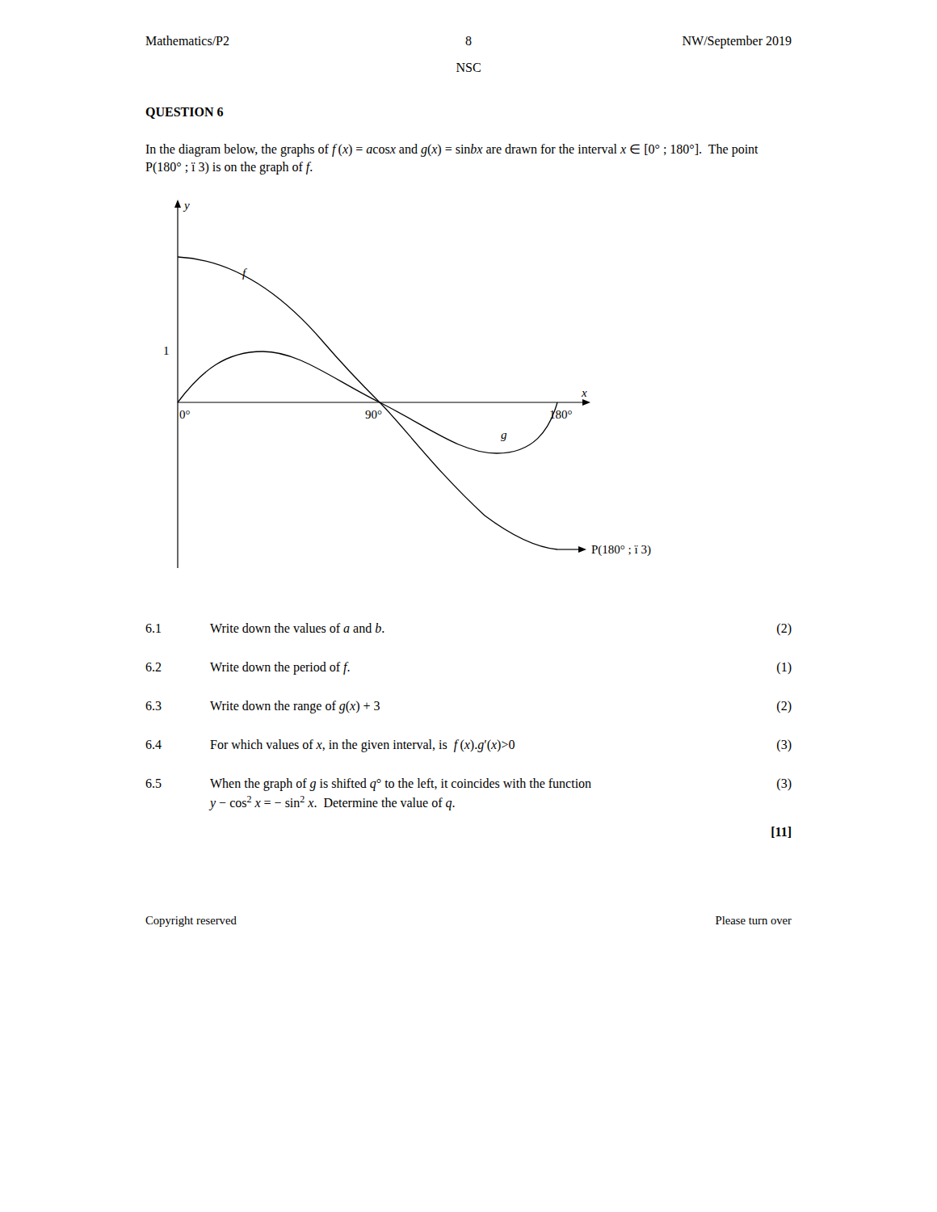Mathematics/P2
8
NW/September 2019
NSC
QUESTION 6
In the diagram below, the graphs of f (x) = acosx and g(x) = sinbx are drawn for the interval x ∈ [0° ; 180°]. The point P(180° ; ï 3) is on the graph of f.
y x 1 0° 90° 180° f g P(180° ; ï 3)
6.1 Write down the values of a and b. (2)
6.2 Write down the period of f. (1)
6.3 Write down the range of g(x) + 3 (2)
6.4 For which values of x, in the given interval, is f (x).g′(x)>0 (3)
6.5 When the graph of g is shifted q° to the left, it coincides with the function
y − cos2 x = − sin2 x. Determine the value of q. (3)
[11]
Copyright reserved Please turn over